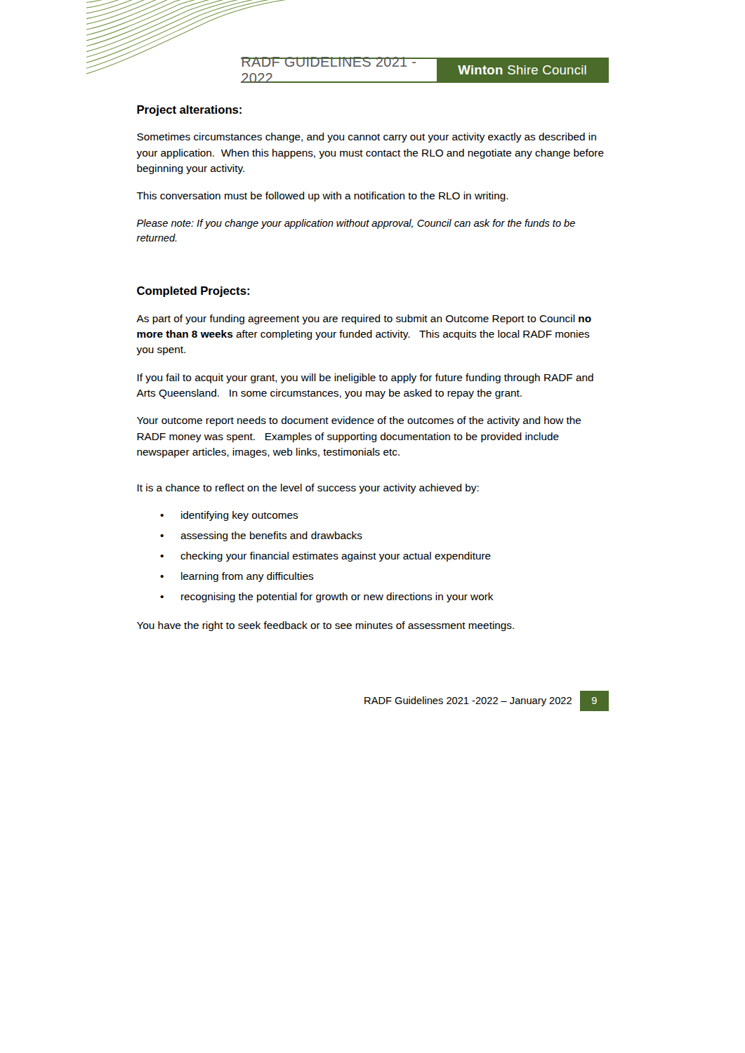RADF GUIDELINES 2021 - 2022
Winton Shire Council
Project alterations:
Sometimes circumstances change, and you cannot carry out your activity exactly as described in your application. When this happens, you must contact the RLO and negotiate any change before beginning your activity.
This conversation must be followed up with a notification to the RLO in writing.
Please note: If you change your application without approval, Council can ask for the funds to be returned.
Completed Projects:
As part of your funding agreement you are required to submit an Outcome Report to Council no more than 8 weeks after completing your funded activity. This acquits the local RADF monies you spent.
If you fail to acquit your grant, you will be ineligible to apply for future funding through RADF and Arts Queensland. In some circumstances, you may be asked to repay the grant.
Your outcome report needs to document evidence of the outcomes of the activity and how the RADF money was spent. Examples of supporting documentation to be provided include newspaper articles, images, web links, testimonials etc.
It is a chance to reflect on the level of success your activity achieved by:
identifying key outcomes
assessing the benefits and drawbacks
checking your financial estimates against your actual expenditure
learning from any difficulties
recognising the potential for growth or new directions in your work
You have the right to seek feedback or to see minutes of assessment meetings.
RADF Guidelines 2021 -2022 – January 2022 9